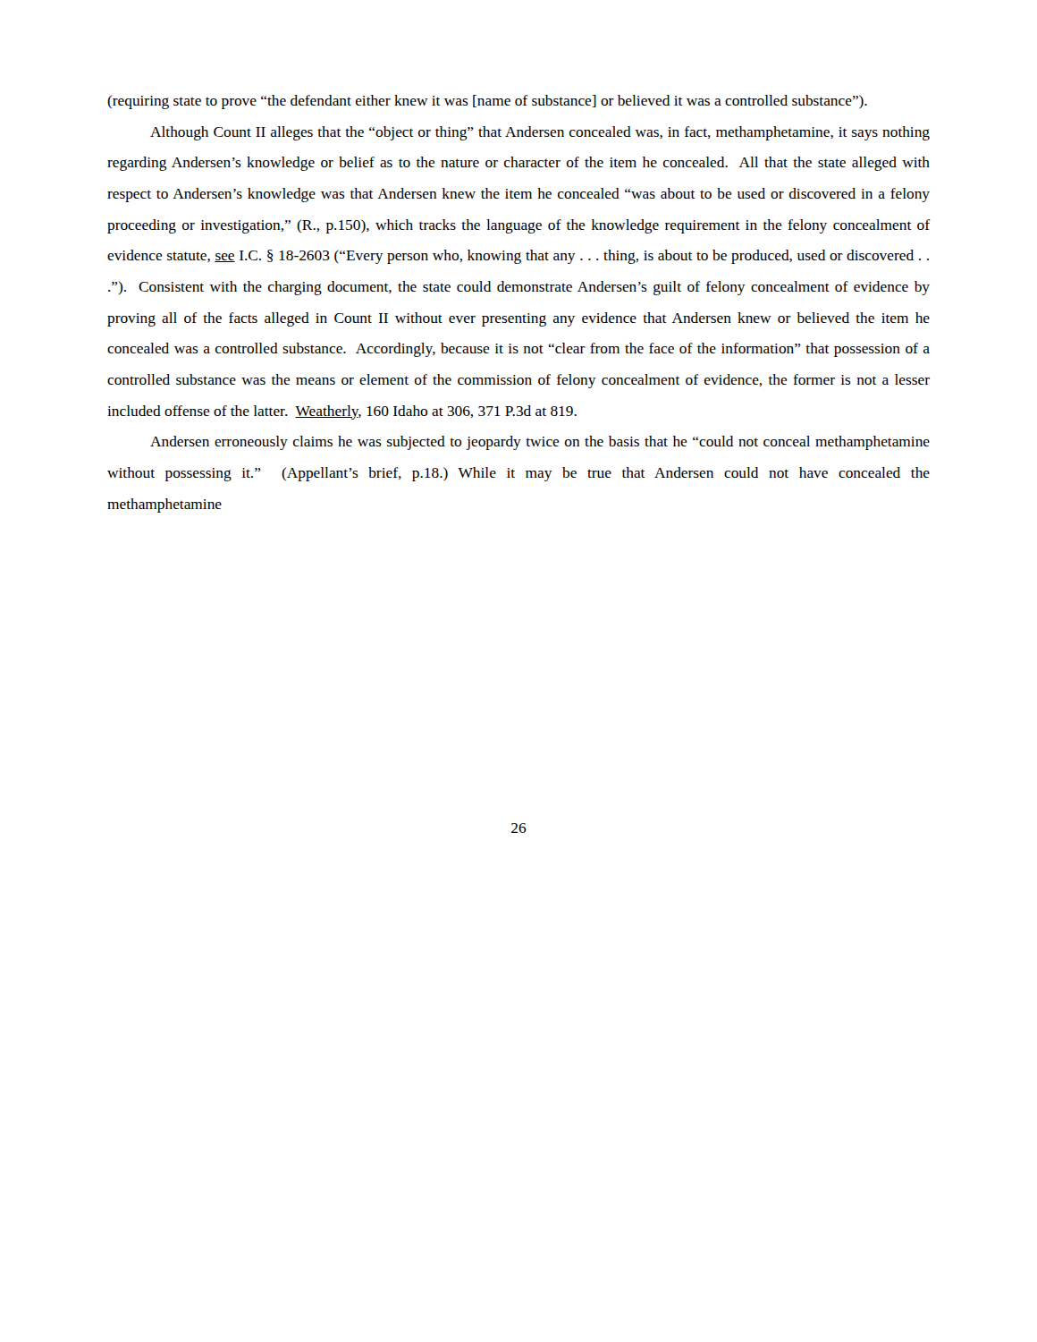(requiring state to prove “the defendant either knew it was [name of substance] or believed it was a controlled substance”).
Although Count II alleges that the “object or thing” that Andersen concealed was, in fact, methamphetamine, it says nothing regarding Andersen’s knowledge or belief as to the nature or character of the item he concealed. All that the state alleged with respect to Andersen’s knowledge was that Andersen knew the item he concealed “was about to be used or discovered in a felony proceeding or investigation,” (R., p.150), which tracks the language of the knowledge requirement in the felony concealment of evidence statute, see I.C. § 18-2603 (“Every person who, knowing that any . . . thing, is about to be produced, used or discovered . . .”). Consistent with the charging document, the state could demonstrate Andersen’s guilt of felony concealment of evidence by proving all of the facts alleged in Count II without ever presenting any evidence that Andersen knew or believed the item he concealed was a controlled substance. Accordingly, because it is not “clear from the face of the information” that possession of a controlled substance was the means or element of the commission of felony concealment of evidence, the former is not a lesser included offense of the latter. Weatherly, 160 Idaho at 306, 371 P.3d at 819.
Andersen erroneously claims he was subjected to jeopardy twice on the basis that he “could not conceal methamphetamine without possessing it.” (Appellant’s brief, p.18.) While it may be true that Andersen could not have concealed the methamphetamine
26